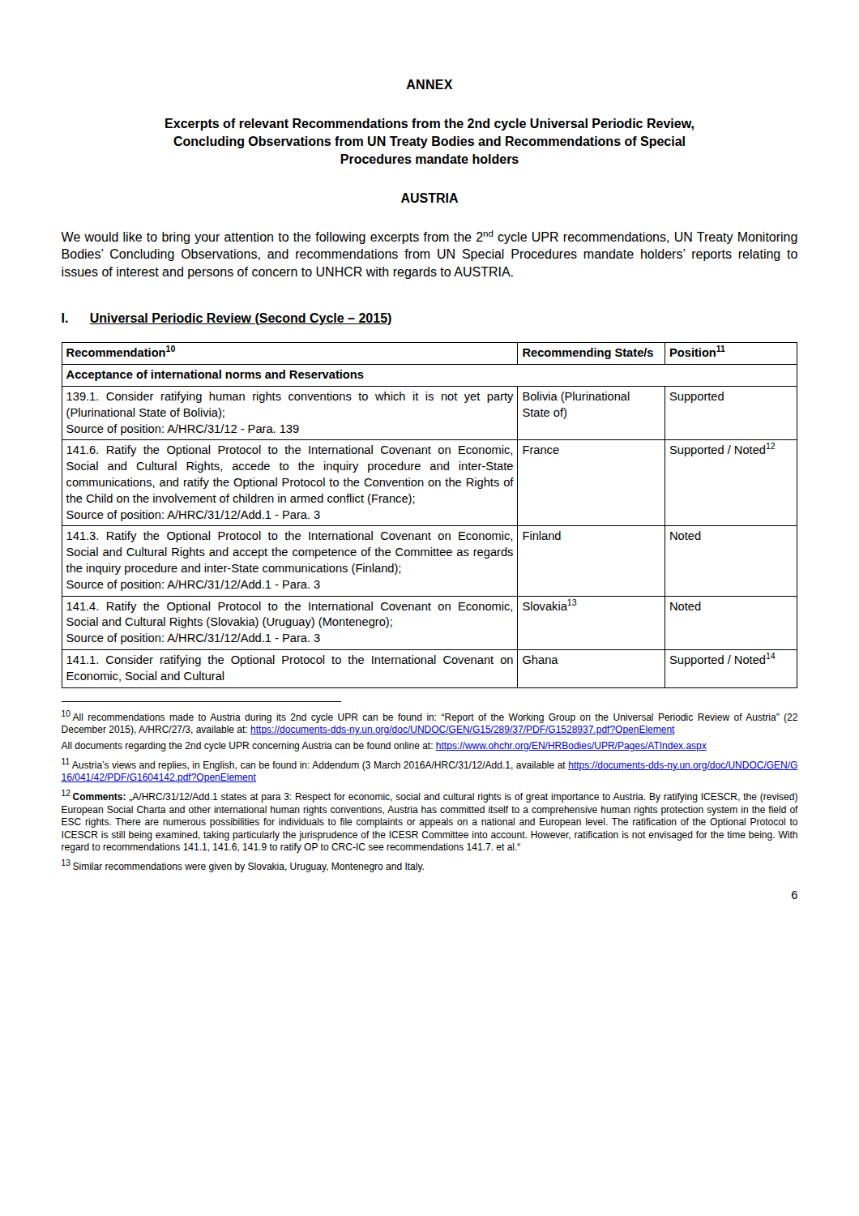ANNEX
Excerpts of relevant Recommendations from the 2nd cycle Universal Periodic Review,
Concluding Observations from UN Treaty Bodies and Recommendations of Special
Procedures mandate holders
AUSTRIA
We would like to bring your attention to the following excerpts from the 2nd cycle UPR recommendations, UN Treaty Monitoring Bodies’ Concluding Observations, and recommendations from UN Special Procedures mandate holders’ reports relating to issues of interest and persons of concern to UNHCR with regards to AUSTRIA.
I. Universal Periodic Review (Second Cycle – 2015)
| Recommendation 10 | Recommending State/s | Position 11 |
| --- | --- | --- |
| Acceptance of international norms and Reservations |
| 139.1. Consider ratifying human rights conventions to which it is not yet party (Plurinational State of Bolivia); Source of position: A/HRC/31/12 - Para. 139 | Bolivia (Plurinational State of) | Supported |
| 141.6. Ratify the Optional Protocol to the International Covenant on Economic, Social and Cultural Rights, accede to the inquiry procedure and inter-State communications, and ratify the Optional Protocol to the Convention on the Rights of the Child on the involvement of children in armed conflict (France); Source of position: A/HRC/31/12/Add.1 - Para. 3 | France | Supported / Noted 12 |
| 141.3. Ratify the Optional Protocol to the International Covenant on Economic, Social and Cultural Rights and accept the competence of the Committee as regards the inquiry procedure and inter-State communications (Finland); Source of position: A/HRC/31/12/Add.1 - Para. 3 | Finland | Noted |
| 141.4. Ratify the Optional Protocol to the International Covenant on Economic, Social and Cultural Rights (Slovakia) (Uruguay) (Montenegro); Source of position: A/HRC/31/12/Add.1 - Para. 3 | Slovakia 13 | Noted |
| 141.1. Consider ratifying the Optional Protocol to the International Covenant on Economic, Social and Cultural | Ghana | Supported / Noted 14 |
10 All recommendations made to Austria during its 2nd cycle UPR can be found in: “Report of the Working Group on the Universal Periodic Review of Austria” (22 December 2015), A/HRC/27/3, available at: https://documents-dds-ny.un.org/doc/UNDOC/GEN/G15/289/37/PDF/G1528937.pdf?OpenElement
All documents regarding the 2nd cycle UPR concerning Austria can be found online at: https://www.ohchr.org/EN/HRBodies/UPR/Pages/ATIndex.aspx
11 Austria’s views and replies, in English, can be found in: Addendum (3 March 2016A/HRC/31/12/Add.1, available at https://documents-dds-ny.un.org/doc/UNDOC/GEN/G16/041/42/PDF/G1604142.pdf?OpenElement
12 Comments: „A/HRC/31/12/Add.1 states at para 3: Respect for economic, social and cultural rights is of great importance to Austria. By ratifying ICESCR, the (revised) European Social Charta and other international human rights conventions, Austria has committed itself to a comprehensive human rights protection system in the field of ESC rights. There are numerous possibilities for individuals to file complaints or appeals on a national and European level. The ratification of the Optional Protocol to ICESCR is still being examined, taking particularly the jurisprudence of the ICESR Committee into account. However, ratification is not envisaged for the time being. With regard to recommendations 141.1, 141.6, 141.9 to ratify OP to CRC-IC see recommendations 141.7. et al.“
13 Similar recommendations were given by Slovakia, Uruguay, Montenegro and Italy.
6